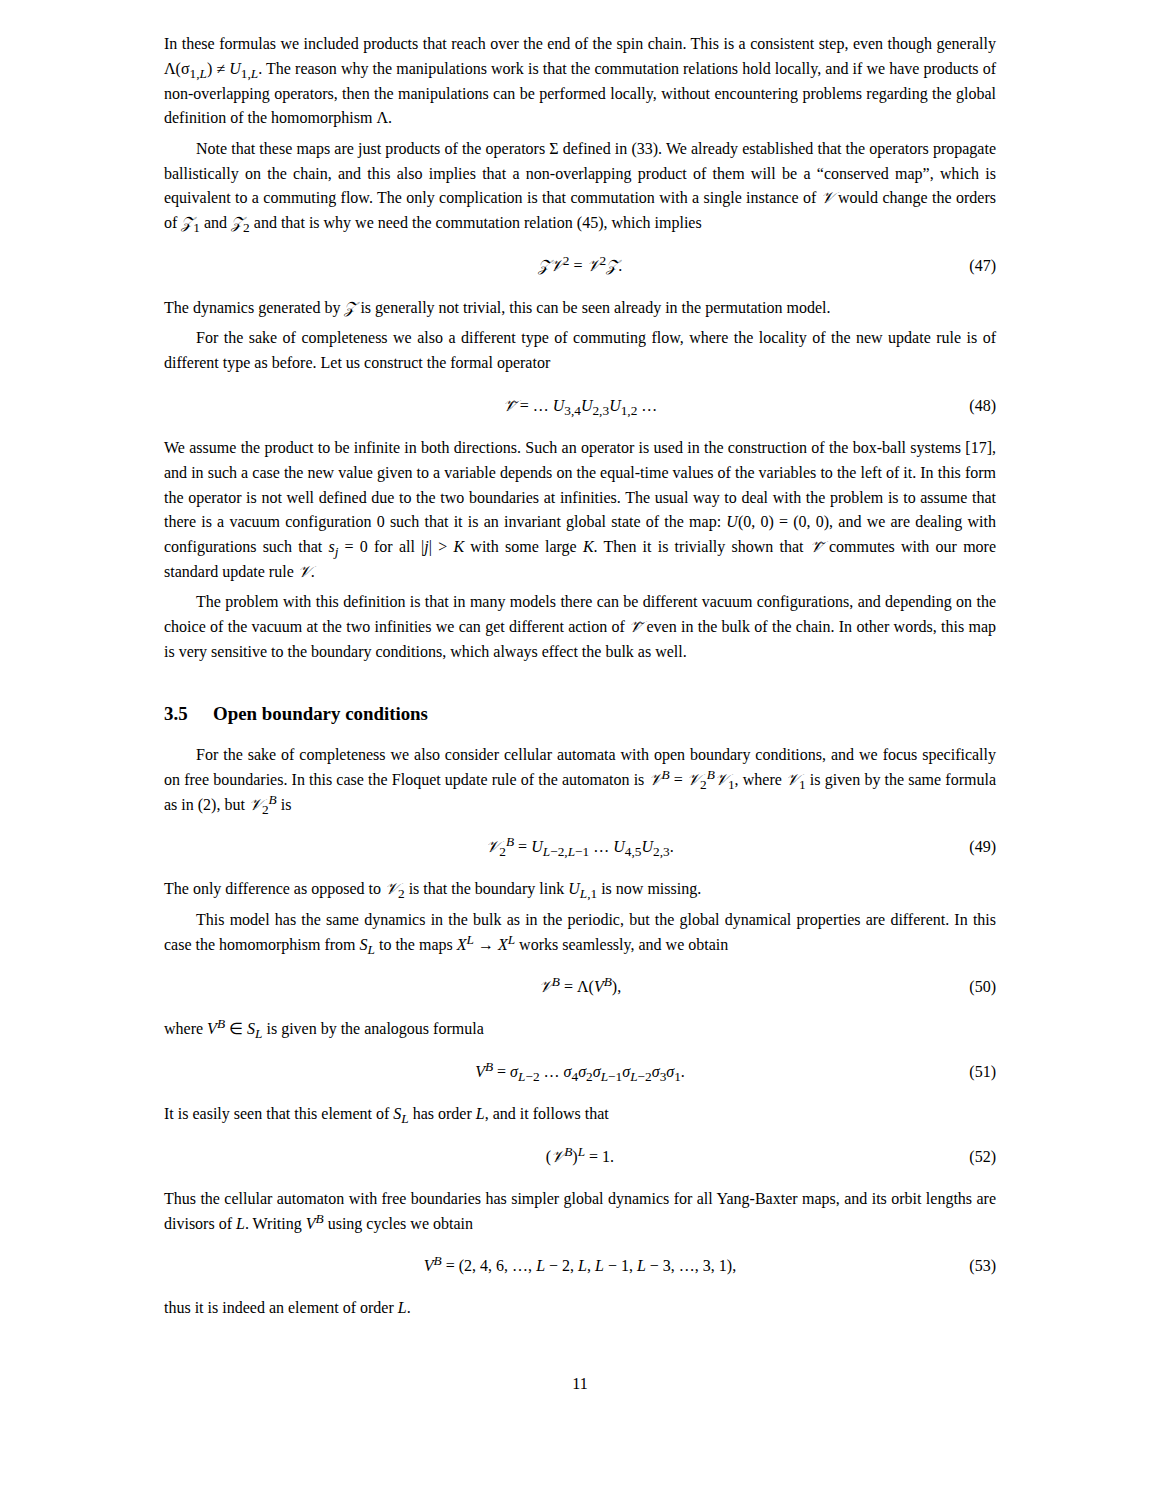In these formulas we included products that reach over the end of the spin chain. This is a consistent step, even though generally Λ(σ1,L) ≠ U1,L. The reason why the manipulations work is that the commutation relations hold locally, and if we have products of non-overlapping operators, then the manipulations can be performed locally, without encountering problems regarding the global definition of the homomorphism Λ.
Note that these maps are just products of the operators Σ defined in (33). We already established that the operators propagate ballistically on the chain, and this also implies that a non-overlapping product of them will be a “conserved map”, which is equivalent to a commuting flow. The only complication is that commutation with a single instance of 𝒱 would change the orders of 𝒵1 and 𝒵2 and that is why we need the commutation relation (45), which implies
𝒵𝒱2 = 𝒱2𝒵. (47)
The dynamics generated by 𝒵 is generally not trivial, this can be seen already in the permutation model.
For the sake of completeness we also a different type of commuting flow, where the locality of the new update rule is of different type as before. Let us construct the formal operator
𝒱̃ = … U3,4U2,3U1,2 … (48)
We assume the product to be infinite in both directions. Such an operator is used in the construction of the box-ball systems [17], and in such a case the new value given to a variable depends on the equal-time values of the variables to the left of it. In this form the operator is not well defined due to the two boundaries at infinities. The usual way to deal with the problem is to assume that there is a vacuum configuration 0 such that it is an invariant global state of the map: U(0, 0) = (0, 0), and we are dealing with configurations such that sj = 0 for all |j| > K with some large K. Then it is trivially shown that 𝒱̃ commutes with our more standard update rule 𝒱.
The problem with this definition is that in many models there can be different vacuum configurations, and depending on the choice of the vacuum at the two infinities we can get different action of 𝒱̃ even in the bulk of the chain. In other words, this map is very sensitive to the boundary conditions, which always effect the bulk as well.
3.5 Open boundary conditions
For the sake of completeness we also consider cellular automata with open boundary conditions, and we focus specifically on free boundaries. In this case the Floquet update rule of the automaton is 𝒱B = 𝒱2B𝒱1, where 𝒱1 is given by the same formula as in (2), but 𝒱2B is
𝒱2B = UL−2,L−1 … U4,5U2,3. (49)
The only difference as opposed to 𝒱2 is that the boundary link UL,1 is now missing.
This model has the same dynamics in the bulk as in the periodic, but the global dynamical properties are different. In this case the homomorphism from SL to the maps XL → XL works seamlessly, and we obtain
𝒱B = Λ(VB), (50)
where VB ∈ SL is given by the analogous formula
VB = σL−2 … σ4σ2σL−1σL−2σ3σ1. (51)
It is easily seen that this element of SL has order L, and it follows that
(𝒱B)L = 1. (52)
Thus the cellular automaton with free boundaries has simpler global dynamics for all Yang-Baxter maps, and its orbit lengths are divisors of L. Writing VB using cycles we obtain
VB = (2, 4, 6, …, L − 2, L, L − 1, L − 3, …, 3, 1), (53)
thus it is indeed an element of order L.
11